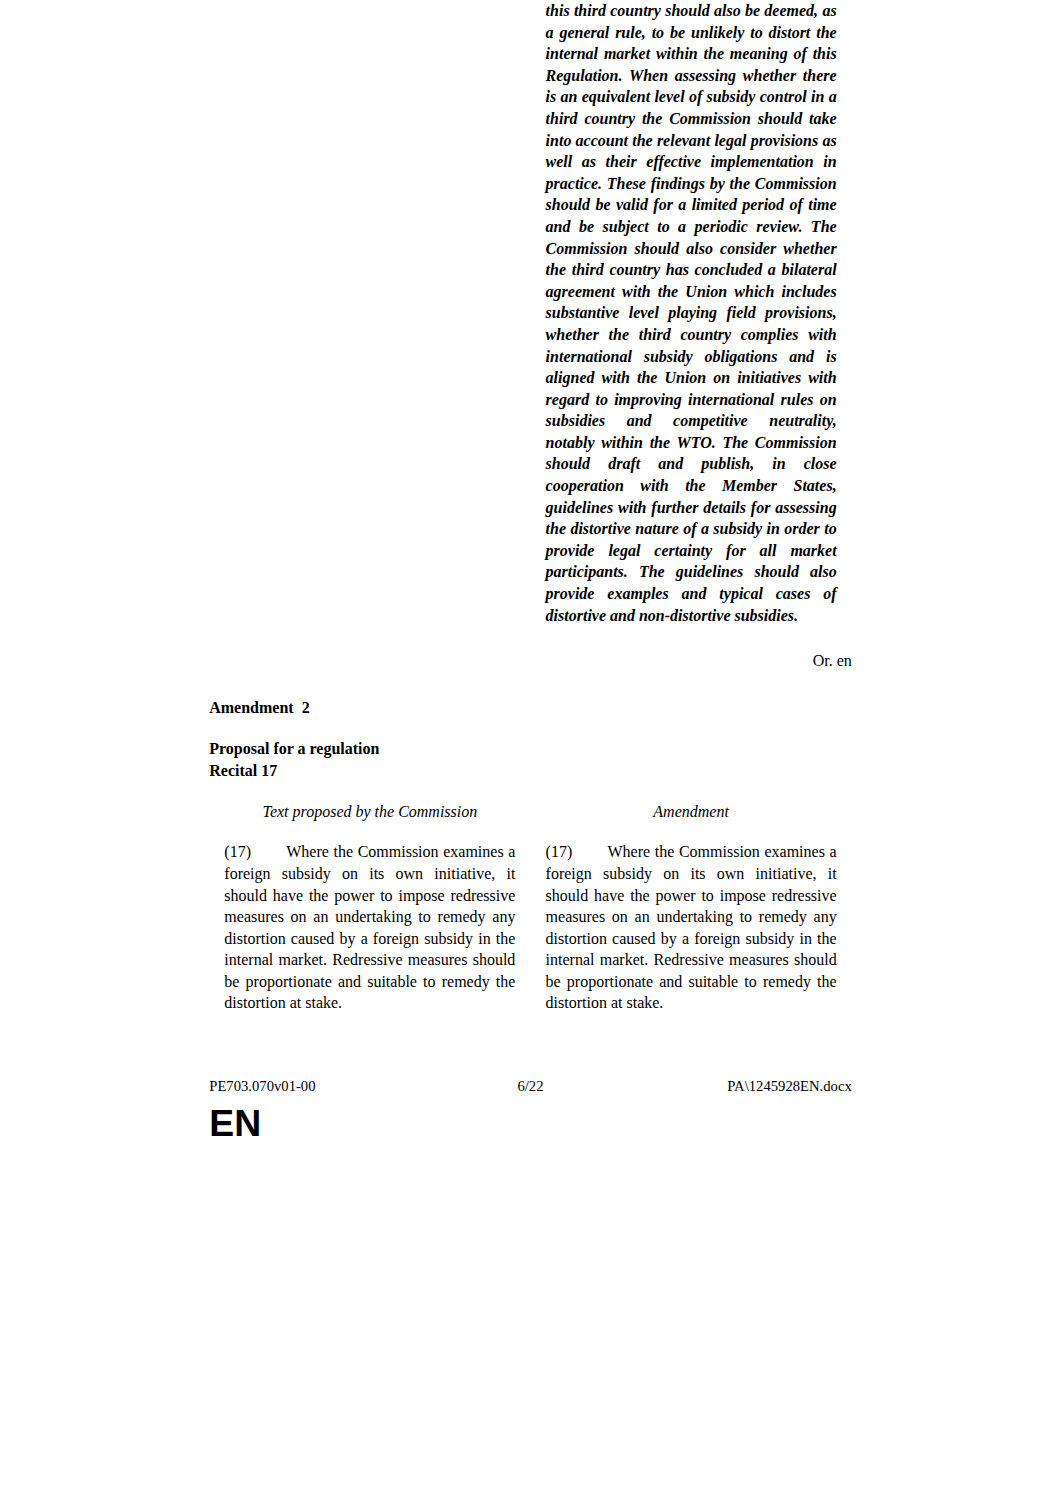| | this third country should also be deemed, as a general rule, to be unlikely to distort the internal market within the meaning of this Regulation. When assessing whether there is an equivalent level of subsidy control in a third country the Commission should take into account the relevant legal provisions as well as their effective implementation in practice. These findings by the Commission should be valid for a limited period of time and be subject to a periodic review. The Commission should also consider whether the third country has concluded a bilateral agreement with the Union which includes substantive level playing field provisions, whether the third country complies with international subsidy obligations and is aligned with the Union on initiatives with regard to improving international rules on subsidies and competitive neutrality, notably within the WTO. The Commission should draft and publish, in close cooperation with the Member States, guidelines with further details for assessing the distortive nature of a subsidy in order to provide legal certainty for all market participants. The guidelines should also provide examples and typical cases of distortive and non-distortive subsidies. |
Or. en
Amendment 2
Proposal for a regulation
Recital 17
| Text proposed by the Commission | Amendment |
| (17) Where the Commission examines a foreign subsidy on its own initiative, it should have the power to impose redressive measures on an undertaking to remedy any distortion caused by a foreign subsidy in the internal market. Redressive measures should be proportionate and suitable to remedy the distortion at stake. | (17) Where the Commission examines a foreign subsidy on its own initiative, it should have the power to impose redressive measures on an undertaking to remedy any distortion caused by a foreign subsidy in the internal market. Redressive measures should be proportionate and suitable to remedy the distortion at stake. |
| PE703.070v01-00 | 6/22 | PA\1245928EN.docx |
EN